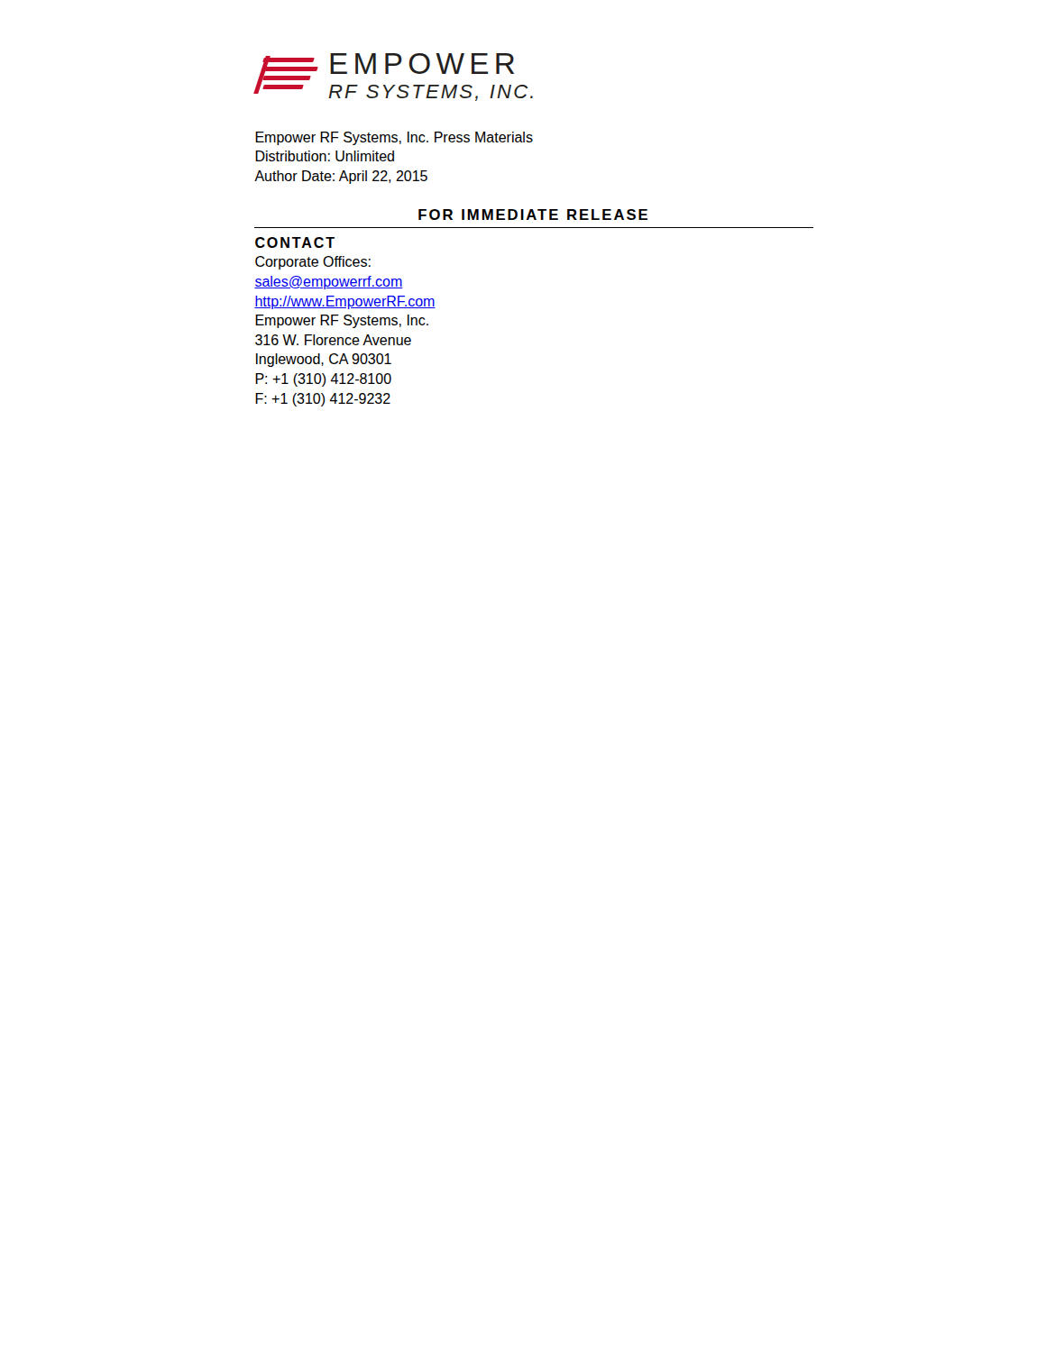EMPOWER
RF SYSTEMS, INC.
Empower RF Systems, Inc. Press Materials
Distribution: Unlimited
Author Date: April 22, 2015
FOR IMMEDIATE RELEASE
CONTACT
Corporate Offices:
sales@empowerrf.com
http://www.EmpowerRF.com
Empower RF Systems, Inc.
316 W. Florence Avenue
Inglewood, CA 90301
P: +1 (310) 412-8100
F: +1 (310) 412-9232